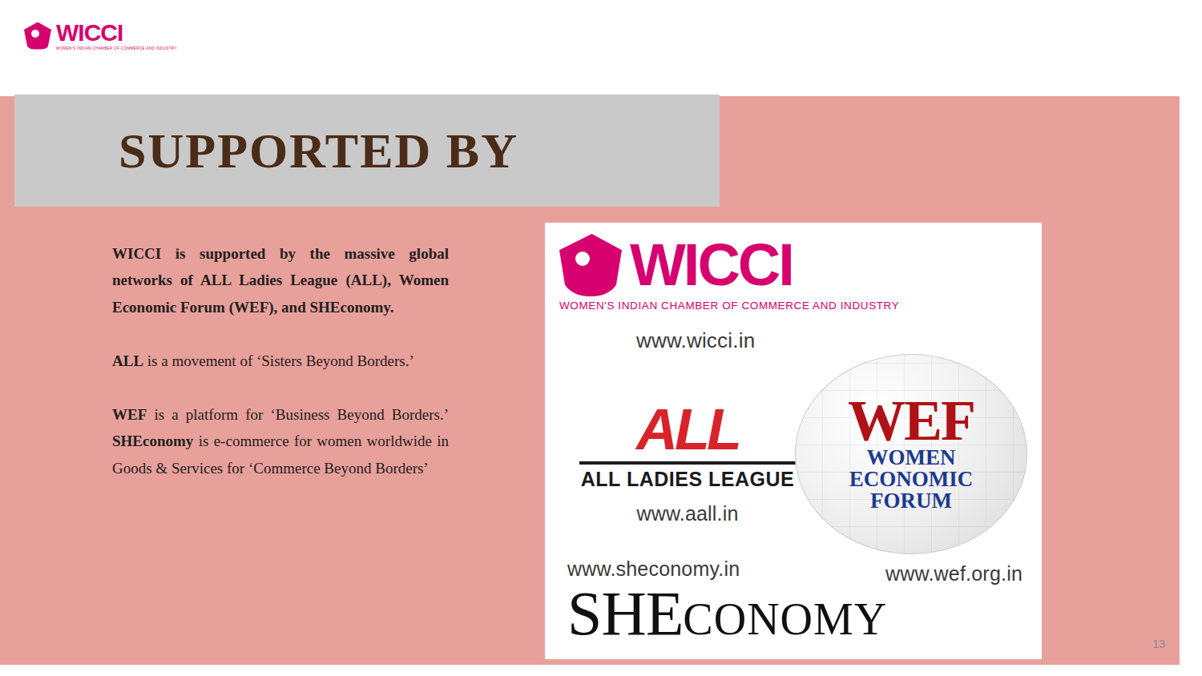WICCI
Women's Indian Chamber of Commerce and Industry
Supported By
WICCI is supported by the massive global networks of ALL Ladies League (ALL), Women Economic Forum (WEF), and SHEconomy.
ALL is a movement of ‘Sisters Beyond Borders.’
WEF is a platform for ‘Business Beyond Borders.’ SHEconomy is e-commerce for women worldwide in Goods & Services for ‘Commerce Beyond Borders’
WICCI
Women's Indian Chamber of Commerce and Industry
www.wicci.in
ALL
ALL LADIES LEAGUE
www.aall.in
WEF
WOMEN
ECONOMIC
FORUM
www.wef.org.in
www.sheconomy.in
SHECONOMY
13